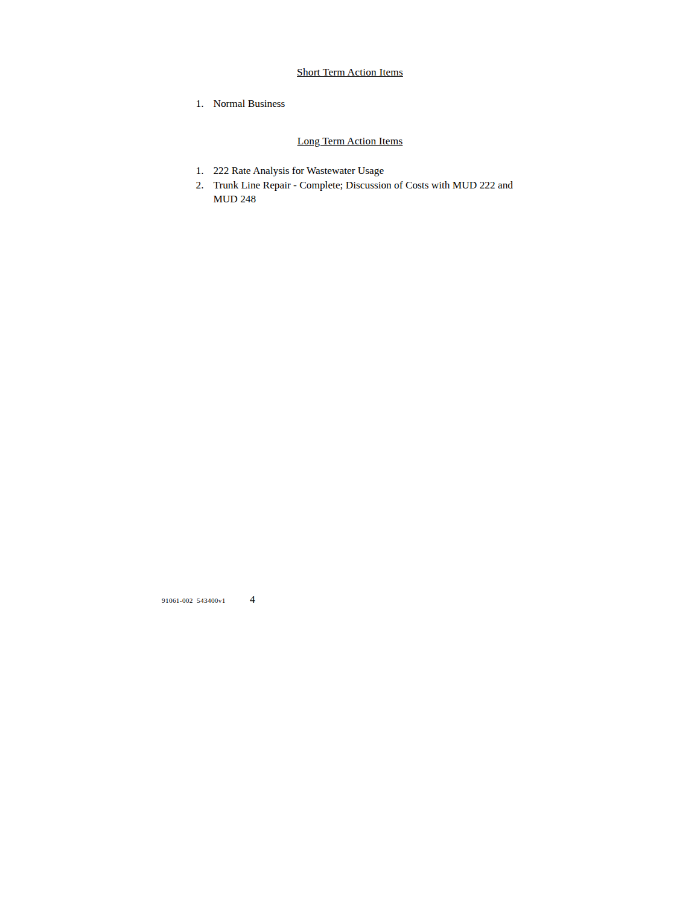Short Term Action Items
Normal Business
Long Term Action Items
222 Rate Analysis for Wastewater Usage
Trunk Line Repair - Complete; Discussion of Costs with MUD 222 and MUD 248
91061-002 543400v1 4